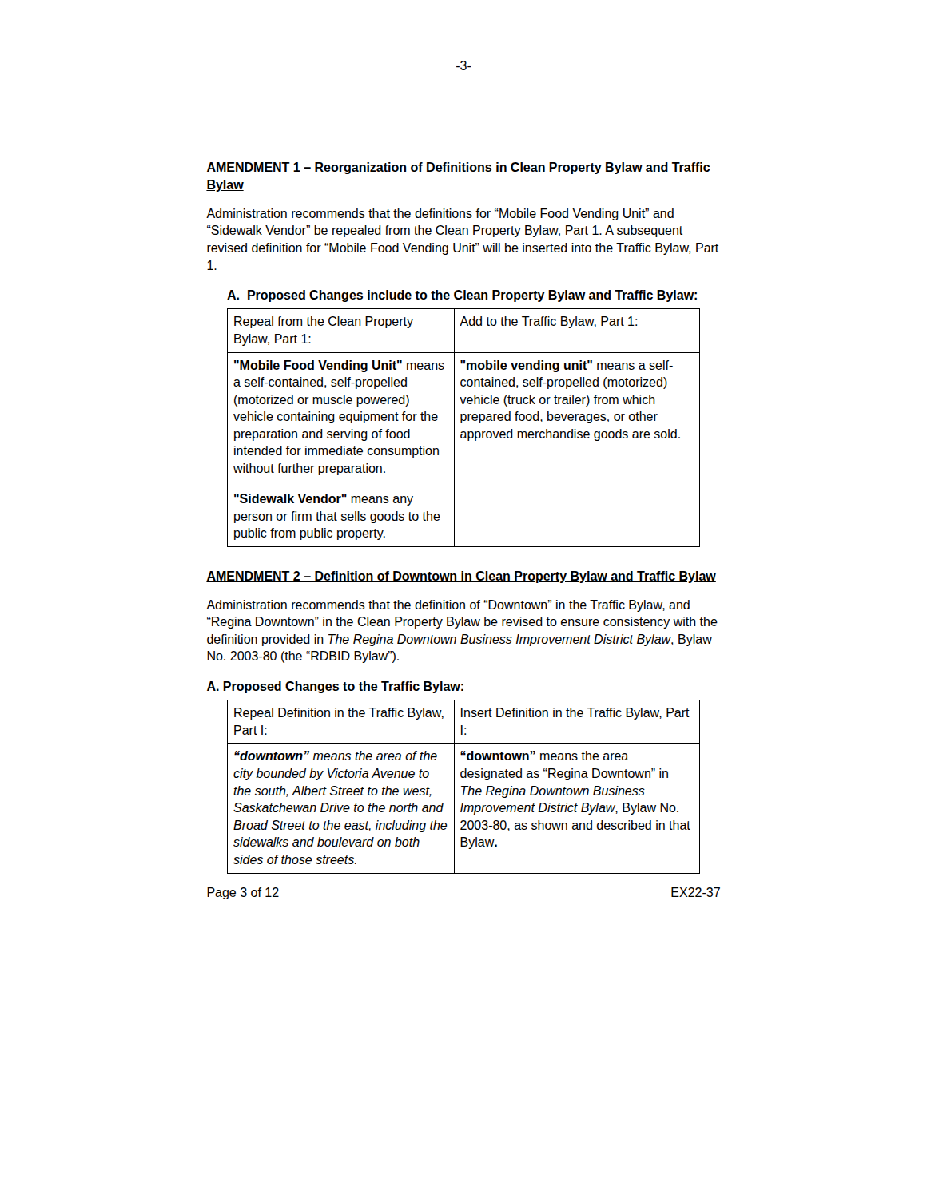-3-
AMENDMENT 1 – Reorganization of Definitions in Clean Property Bylaw and Traffic Bylaw
Administration recommends that the definitions for “Mobile Food Vending Unit” and “Sidewalk Vendor” be repealed from the Clean Property Bylaw, Part 1. A subsequent revised definition for “Mobile Food Vending Unit” will be inserted into the Traffic Bylaw, Part 1.
A. Proposed Changes include to the Clean Property Bylaw and Traffic Bylaw:
| Repeal from the Clean Property Bylaw, Part 1: | Add to the Traffic Bylaw, Part 1: |
| "Mobile Food Vending Unit" means a self-contained, self-propelled (motorized or muscle powered) vehicle containing equipment for the preparation and serving of food intended for immediate consumption without further preparation. | "mobile vending unit" means a self-contained, self-propelled (motorized) vehicle (truck or trailer) from which prepared food, beverages, or other approved merchandise goods are sold. |
| "Sidewalk Vendor" means any person or firm that sells goods to the public from public property. | |
AMENDMENT 2 – Definition of Downtown in Clean Property Bylaw and Traffic Bylaw
Administration recommends that the definition of “Downtown” in the Traffic Bylaw, and “Regina Downtown” in the Clean Property Bylaw be revised to ensure consistency with the definition provided in The Regina Downtown Business Improvement District Bylaw, Bylaw No. 2003-80 (the “RDBID Bylaw”).
A. Proposed Changes to the Traffic Bylaw:
| Repeal Definition in the Traffic Bylaw, Part I: | Insert Definition in the Traffic Bylaw, Part I: |
| “downtown” means the area of the city bounded by Victoria Avenue to the south, Albert Street to the west, Saskatchewan Drive to the north and Broad Street to the east, including the sidewalks and boulevard on both sides of those streets. | “downtown” means the area designated as “Regina Downtown” in The Regina Downtown Business Improvement District Bylaw , Bylaw No. 2003-80, as shown and described in that Bylaw . |
Page 3 of 12 EX22-37